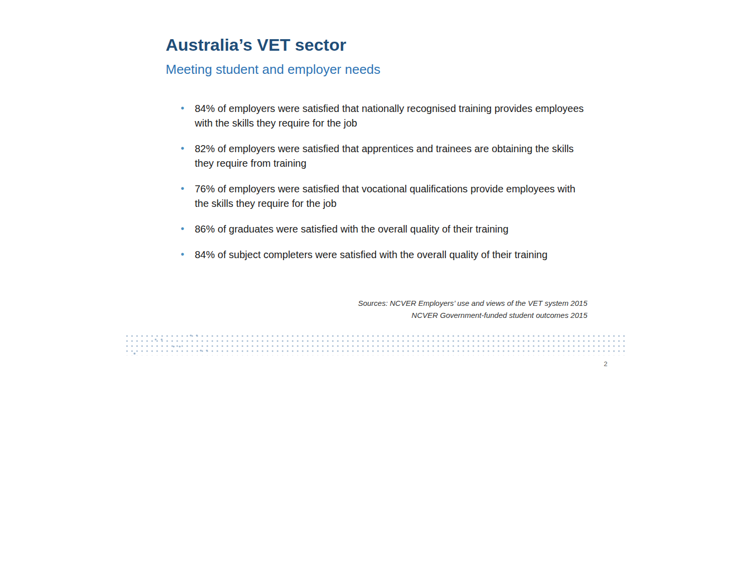Australia’s VET sector
Meeting student and employer needs
84% of employers were satisfied that nationally recognised training provides employees with the skills they require for the job
82% of employers were satisfied that apprentices and trainees are obtaining the skills they require from training
76% of employers were satisfied that vocational qualifications provide employees with the skills they require for the job
86% of graduates were satisfied with the overall quality of their training
84% of subject completers were satisfied with the overall quality of their training
Sources: NCVER Employers’ use and views of the VET system 2015
NCVER Government-funded student outcomes 2015
2